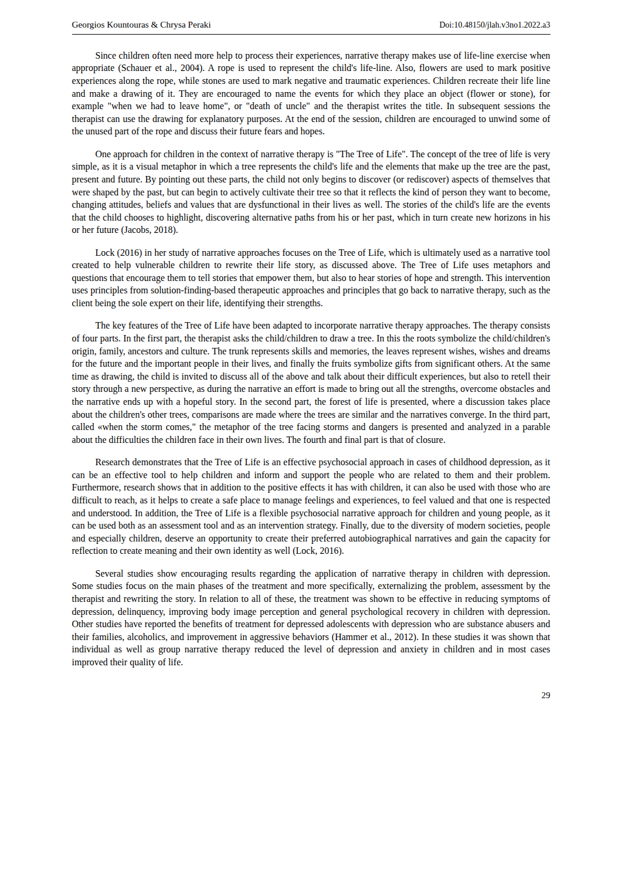Georgios Kountouras & Chrysa Peraki Doi:10.48150/jlah.v3no1.2022.a3
Since children often need more help to process their experiences, narrative therapy makes use of life-line exercise when appropriate (Schauer et al., 2004). A rope is used to represent the child's life-line. Also, flowers are used to mark positive experiences along the rope, while stones are used to mark negative and traumatic experiences. Children recreate their life line and make a drawing of it. They are encouraged to name the events for which they place an object (flower or stone), for example "when we had to leave home", or "death of uncle" and the therapist writes the title. In subsequent sessions the therapist can use the drawing for explanatory purposes. At the end of the session, children are encouraged to unwind some of the unused part of the rope and discuss their future fears and hopes.
One approach for children in the context of narrative therapy is "The Tree of Life". The concept of the tree of life is very simple, as it is a visual metaphor in which a tree represents the child's life and the elements that make up the tree are the past, present and future. By pointing out these parts, the child not only begins to discover (or rediscover) aspects of themselves that were shaped by the past, but can begin to actively cultivate their tree so that it reflects the kind of person they want to become, changing attitudes, beliefs and values that are dysfunctional in their lives as well. The stories of the child's life are the events that the child chooses to highlight, discovering alternative paths from his or her past, which in turn create new horizons in his or her future (Jacobs, 2018).
Lock (2016) in her study of narrative approaches focuses on the Tree of Life, which is ultimately used as a narrative tool created to help vulnerable children to rewrite their life story, as discussed above. The Tree of Life uses metaphors and questions that encourage them to tell stories that empower them, but also to hear stories of hope and strength. This intervention uses principles from solution-finding-based therapeutic approaches and principles that go back to narrative therapy, such as the client being the sole expert on their life, identifying their strengths.
The key features of the Tree of Life have been adapted to incorporate narrative therapy approaches. The therapy consists of four parts. In the first part, the therapist asks the child/children to draw a tree. In this the roots symbolize the child/children's origin, family, ancestors and culture. The trunk represents skills and memories, the leaves represent wishes, wishes and dreams for the future and the important people in their lives, and finally the fruits symbolize gifts from significant others. At the same time as drawing, the child is invited to discuss all of the above and talk about their difficult experiences, but also to retell their story through a new perspective, as during the narrative an effort is made to bring out all the strengths, overcome obstacles and the narrative ends up with a hopeful story. In the second part, the forest of life is presented, where a discussion takes place about the children's other trees, comparisons are made where the trees are similar and the narratives converge. In the third part, called «when the storm comes," the metaphor of the tree facing storms and dangers is presented and analyzed in a parable about the difficulties the children face in their own lives. The fourth and final part is that of closure.
Research demonstrates that the Tree of Life is an effective psychosocial approach in cases of childhood depression, as it can be an effective tool to help children and inform and support the people who are related to them and their problem. Furthermore, research shows that in addition to the positive effects it has with children, it can also be used with those who are difficult to reach, as it helps to create a safe place to manage feelings and experiences, to feel valued and that one is respected and understood. In addition, the Tree of Life is a flexible psychosocial narrative approach for children and young people, as it can be used both as an assessment tool and as an intervention strategy. Finally, due to the diversity of modern societies, people and especially children, deserve an opportunity to create their preferred autobiographical narratives and gain the capacity for reflection to create meaning and their own identity as well (Lock, 2016).
Several studies show encouraging results regarding the application of narrative therapy in children with depression. Some studies focus on the main phases of the treatment and more specifically, externalizing the problem, assessment by the therapist and rewriting the story. In relation to all of these, the treatment was shown to be effective in reducing symptoms of depression, delinquency, improving body image perception and general psychological recovery in children with depression. Other studies have reported the benefits of treatment for depressed adolescents with depression who are substance abusers and their families, alcoholics, and improvement in aggressive behaviors (Hammer et al., 2012). In these studies it was shown that individual as well as group narrative therapy reduced the level of depression and anxiety in children and in most cases improved their quality of life.
29